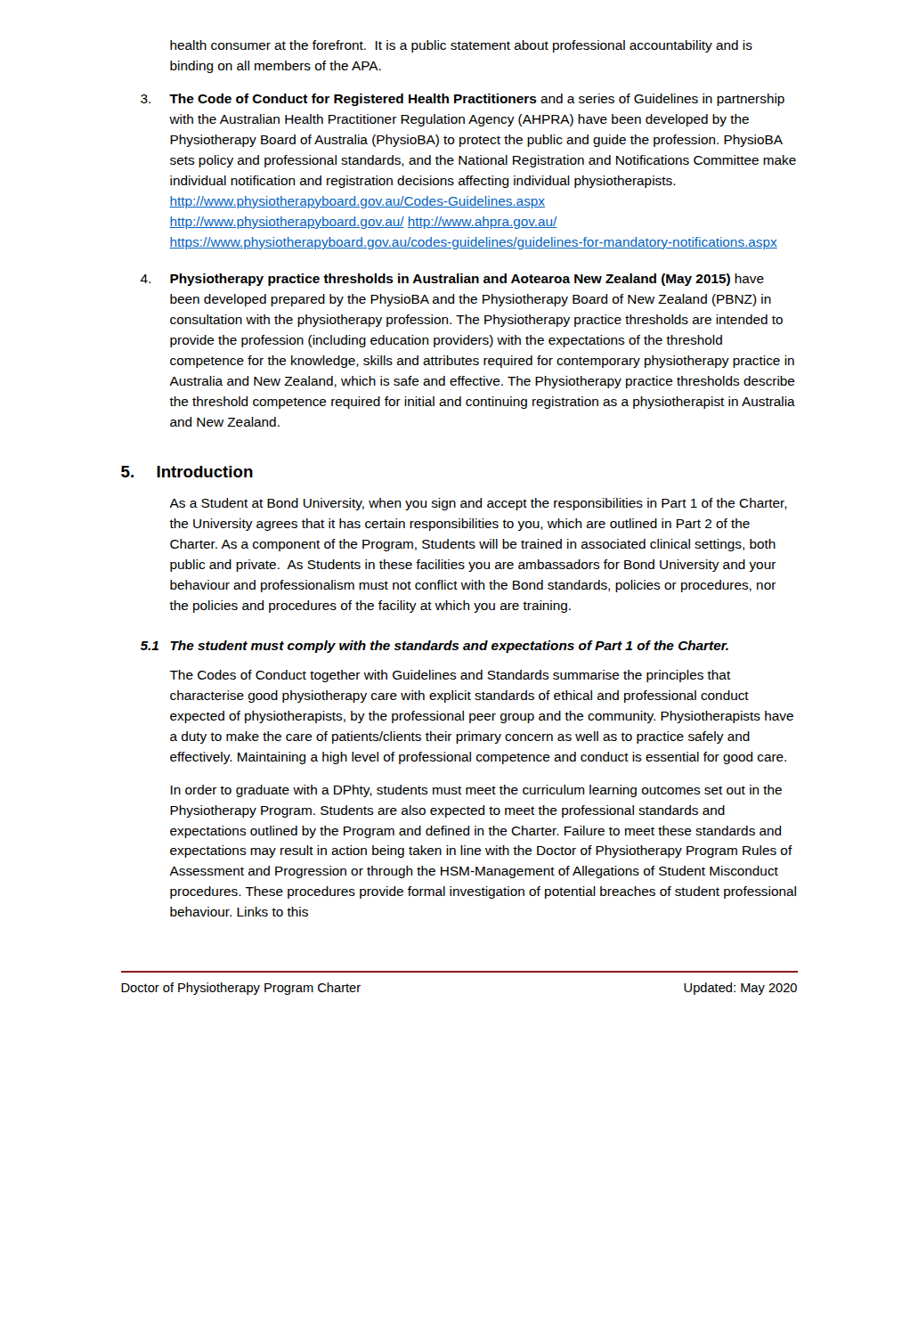health consumer at the forefront. It is a public statement about professional accountability and is binding on all members of the APA.
3. The Code of Conduct for Registered Health Practitioners and a series of Guidelines in partnership with the Australian Health Practitioner Regulation Agency (AHPRA) have been developed by the Physiotherapy Board of Australia (PhysioBA) to protect the public and guide the profession. PhysioBA sets policy and professional standards, and the National Registration and Notifications Committee make individual notification and registration decisions affecting individual physiotherapists.
http://www.physiotherapyboard.gov.au/Codes-Guidelines.aspx
http://www.physiotherapyboard.gov.au/ http://www.ahpra.gov.au/
https://www.physiotherapyboard.gov.au/codes-guidelines/guidelines-for-mandatory-notifications.aspx
4. Physiotherapy practice thresholds in Australian and Aotearoa New Zealand (May 2015) have been developed prepared by the PhysioBA and the Physiotherapy Board of New Zealand (PBNZ) in consultation with the physiotherapy profession. The Physiotherapy practice thresholds are intended to provide the profession (including education providers) with the expectations of the threshold competence for the knowledge, skills and attributes required for contemporary physiotherapy practice in Australia and New Zealand, which is safe and effective. The Physiotherapy practice thresholds describe the threshold competence required for initial and continuing registration as a physiotherapist in Australia and New Zealand.
5. Introduction
As a Student at Bond University, when you sign and accept the responsibilities in Part 1 of the Charter, the University agrees that it has certain responsibilities to you, which are outlined in Part 2 of the Charter. As a component of the Program, Students will be trained in associated clinical settings, both public and private. As Students in these facilities you are ambassadors for Bond University and your behaviour and professionalism must not conflict with the Bond standards, policies or procedures, nor the policies and procedures of the facility at which you are training.
5.1 The student must comply with the standards and expectations of Part 1 of the Charter.
The Codes of Conduct together with Guidelines and Standards summarise the principles that characterise good physiotherapy care with explicit standards of ethical and professional conduct expected of physiotherapists, by the professional peer group and the community. Physiotherapists have a duty to make the care of patients/clients their primary concern as well as to practice safely and effectively. Maintaining a high level of professional competence and conduct is essential for good care.
In order to graduate with a DPhty, students must meet the curriculum learning outcomes set out in the Physiotherapy Program. Students are also expected to meet the professional standards and expectations outlined by the Program and defined in the Charter. Failure to meet these standards and expectations may result in action being taken in line with the Doctor of Physiotherapy Program Rules of Assessment and Progression or through the HSM-Management of Allegations of Student Misconduct procedures. These procedures provide formal investigation of potential breaches of student professional behaviour. Links to this
Doctor of Physiotherapy Program Charter Updated: May 2020